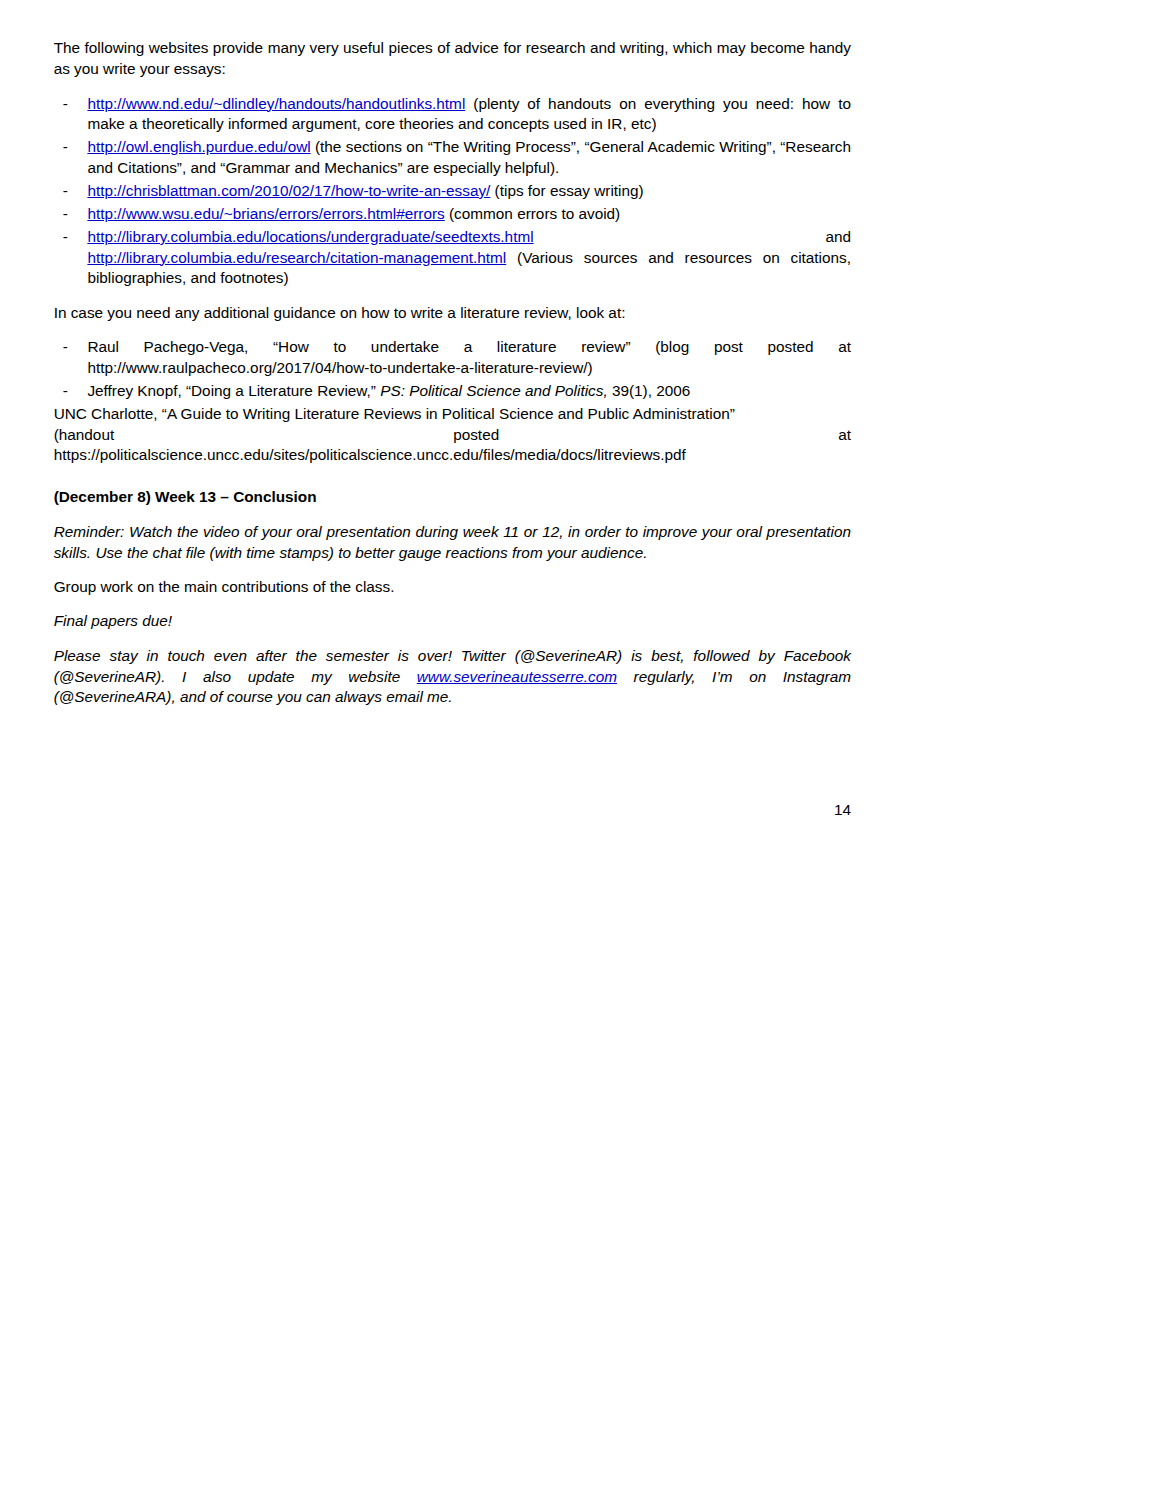The following websites provide many very useful pieces of advice for research and writing, which may become handy as you write your essays:
http://www.nd.edu/~dlindley/handouts/handoutlinks.html (plenty of handouts on everything you need: how to make a theoretically informed argument, core theories and concepts used in IR, etc)
http://owl.english.purdue.edu/owl (the sections on “The Writing Process”, “General Academic Writing”, “Research and Citations”, and “Grammar and Mechanics” are especially helpful).
http://chrisblattman.com/2010/02/17/how-to-write-an-essay/ (tips for essay writing)
http://www.wsu.edu/~brians/errors/errors.html#errors (common errors to avoid)
http://library.columbia.edu/locations/undergraduate/seedtexts.html and http://library.columbia.edu/research/citation-management.html (Various sources and resources on citations, bibliographies, and footnotes)
In case you need any additional guidance on how to write a literature review, look at:
Raul Pachego-Vega, “How to undertake a literature review” (blog post posted at http://www.raulpacheco.org/2017/04/how-to-undertake-a-literature-review/)
Jeffrey Knopf, “Doing a Literature Review,” PS: Political Science and Politics, 39(1), 2006
UNC Charlotte, “A Guide to Writing Literature Reviews in Political Science and Public Administration” (handout posted at https://politicalscience.uncc.edu/sites/politicalscience.uncc.edu/files/media/docs/litreviews.pdf
(December 8) Week 13 – Conclusion
Reminder: Watch the video of your oral presentation during week 11 or 12, in order to improve your oral presentation skills. Use the chat file (with time stamps) to better gauge reactions from your audience.
Group work on the main contributions of the class.
Final papers due!
Please stay in touch even after the semester is over! Twitter (@SeverineAR) is best, followed by Facebook (@SeverineAR). I also update my website www.severineautesserre.com regularly, I’m on Instagram (@SeverineARA), and of course you can always email me.
14